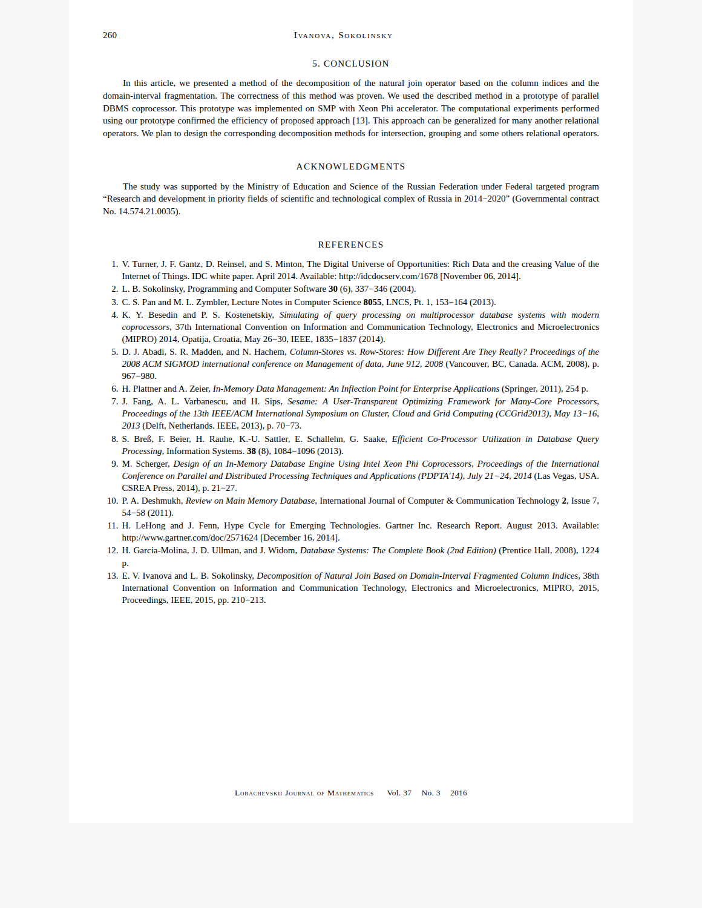260 Ivanova, Sokolinsky
5. CONCLUSION
In this article, we presented a method of the decomposition of the natural join operator based on the column indices and the domain-interval fragmentation. The correctness of this method was proven. We used the described method in a prototype of parallel DBMS coprocessor. This prototype was implemented on SMP with Xeon Phi accelerator. The computational experiments performed using our prototype confirmed the efficiency of proposed approach [13]. This approach can be generalized for many another relational operators. We plan to design the corresponding decomposition methods for intersection, grouping and some others relational operators.
ACKNOWLEDGMENTS
The study was supported by the Ministry of Education and Science of the Russian Federation under Federal targeted program “Research and development in priority fields of scientific and technological complex of Russia in 2014−2020” (Governmental contract No. 14.574.21.0035).
REFERENCES
V. Turner, J. F. Gantz, D. Reinsel, and S. Minton, The Digital Universe of Opportunities: Rich Data and the creasing Value of the Internet of Things. IDC white paper. April 2014. Available: http://idcdocserv.com/1678 [November 06, 2014].
L. B. Sokolinsky, Programming and Computer Software 30 (6), 337−346 (2004).
C. S. Pan and M. L. Zymbler, Lecture Notes in Computer Science 8055, LNCS, Pt. 1, 153−164 (2013).
K. Y. Besedin and P. S. Kostenetskiy, Simulating of query processing on multiprocessor database systems with modern coprocessors, 37th International Convention on Information and Communication Technology, Electronics and Microelectronics (MIPRO) 2014, Opatija, Croatia, May 26−30, IEEE, 1835−1837 (2014).
D. J. Abadi, S. R. Madden, and N. Hachem, Column-Stores vs. Row-Stores: How Different Are They Really? Proceedings of the 2008 ACM SIGMOD international conference on Management of data, June 912, 2008 (Vancouver, BC, Canada. ACM, 2008), p. 967−980.
H. Plattner and A. Zeier, In-Memory Data Management: An Inflection Point for Enterprise Applications (Springer, 2011), 254 p.
J. Fang, A. L. Varbanescu, and H. Sips, Sesame: A User-Transparent Optimizing Framework for Many-Core Processors, Proceedings of the 13th IEEE/ACM International Symposium on Cluster, Cloud and Grid Computing (CCGrid2013), May 13−16, 2013 (Delft, Netherlands. IEEE, 2013), p. 70−73.
S. Breß, F. Beier, H. Rauhe, K.-U. Sattler, E. Schallehn, G. Saake, Efficient Co-Processor Utilization in Database Query Processing, Information Systems. 38 (8), 1084−1096 (2013).
M. Scherger, Design of an In-Memory Database Engine Using Intel Xeon Phi Coprocessors, Proceedings of the International Conference on Parallel and Distributed Processing Techniques and Applications (PDPTA'14), July 21−24, 2014 (Las Vegas, USA. CSREA Press, 2014), p. 21−27.
P. A. Deshmukh, Review on Main Memory Database, International Journal of Computer & Communication Technology 2, Issue 7, 54−58 (2011).
H. LeHong and J. Fenn, Hype Cycle for Emerging Technologies. Gartner Inc. Research Report. August 2013. Available: http://www.gartner.com/doc/2571624 [December 16, 2014].
H. Garcia-Molina, J. D. Ullman, and J. Widom, Database Systems: The Complete Book (2nd Edition) (Prentice Hall, 2008), 1224 p.
E. V. Ivanova and L. B. Sokolinsky, Decomposition of Natural Join Based on Domain-Interval Fragmented Column Indices, 38th International Convention on Information and Communication Technology, Electronics and Microelectronics, MIPRO, 2015, Proceedings, IEEE, 2015, pp. 210−213.
Lobachevskii Journal of Mathematics Vol. 37 No. 32016